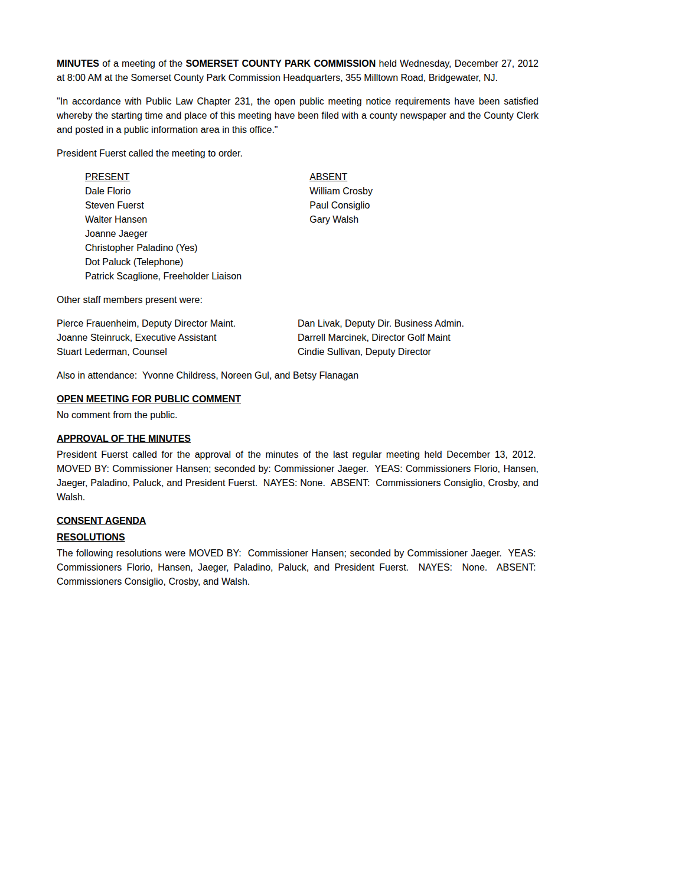MINUTES of a meeting of the SOMERSET COUNTY PARK COMMISSION held Wednesday, December 27, 2012 at 8:00 AM at the Somerset County Park Commission Headquarters, 355 Milltown Road, Bridgewater, NJ.
"In accordance with Public Law Chapter 231, the open public meeting notice requirements have been satisfied whereby the starting time and place of this meeting have been filed with a county newspaper and the County Clerk and posted in a public information area in this office."
President Fuerst called the meeting to order.
| PRESENT | ABSENT |
| --- | --- |
| Dale Florio | William Crosby |
| Steven Fuerst | Paul Consiglio |
| Walter Hansen | Gary Walsh |
| Joanne Jaeger | |
| Christopher Paladino (Yes) | |
| Dot Paluck (Telephone) | |
| Patrick Scaglione, Freeholder Liaison | |
Other staff members present were:
| Pierce Frauenheim, Deputy Director Maint. | Dan Livak, Deputy Dir. Business Admin. |
| Joanne Steinruck, Executive Assistant | Darrell Marcinek, Director Golf Maint |
| Stuart Lederman, Counsel | Cindie Sullivan, Deputy Director |
Also in attendance: Yvonne Childress, Noreen Gul, and Betsy Flanagan
OPEN MEETING FOR PUBLIC COMMENT
No comment from the public.
APPROVAL OF THE MINUTES
President Fuerst called for the approval of the minutes of the last regular meeting held December 13, 2012. MOVED BY: Commissioner Hansen; seconded by: Commissioner Jaeger. YEAS: Commissioners Florio, Hansen, Jaeger, Paladino, Paluck, and President Fuerst. NAYES: None. ABSENT: Commissioners Consiglio, Crosby, and Walsh.
CONSENT AGENDA
RESOLUTIONS
The following resolutions were MOVED BY: Commissioner Hansen; seconded by Commissioner Jaeger. YEAS: Commissioners Florio, Hansen, Jaeger, Paladino, Paluck, and President Fuerst. NAYES: None. ABSENT: Commissioners Consiglio, Crosby, and Walsh.